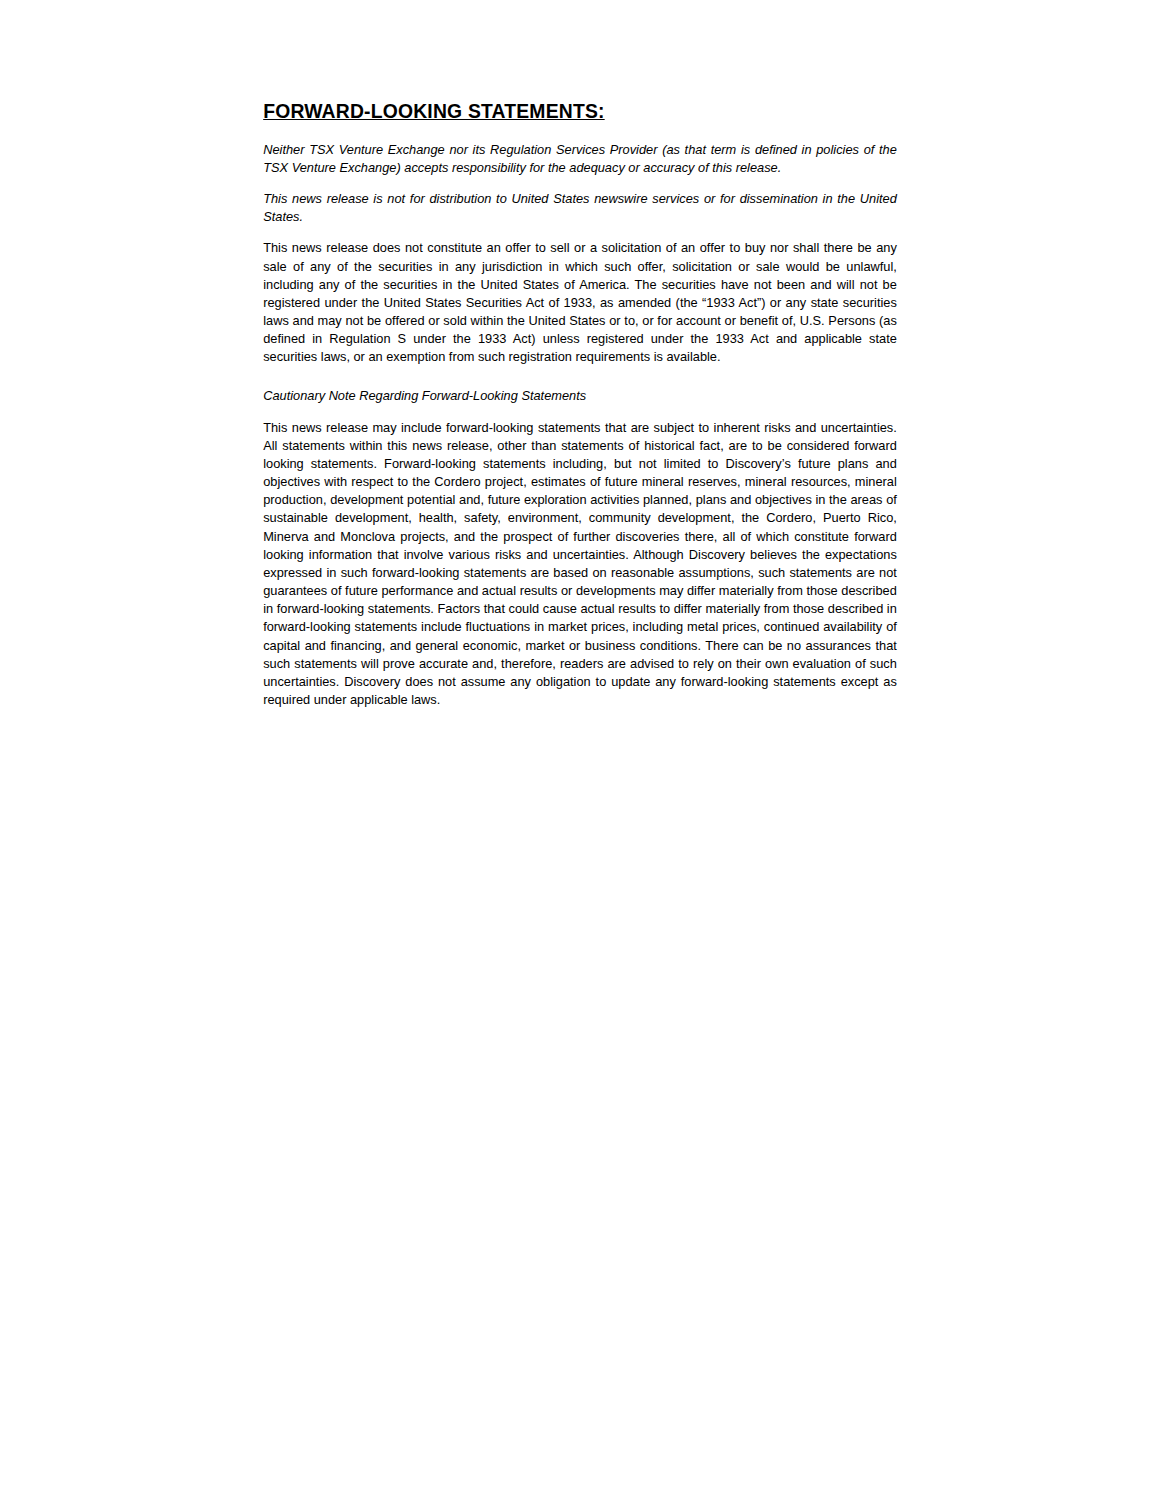FORWARD-LOOKING STATEMENTS:
Neither TSX Venture Exchange nor its Regulation Services Provider (as that term is defined in policies of the TSX Venture Exchange) accepts responsibility for the adequacy or accuracy of this release.
This news release is not for distribution to United States newswire services or for dissemination in the United States.
This news release does not constitute an offer to sell or a solicitation of an offer to buy nor shall there be any sale of any of the securities in any jurisdiction in which such offer, solicitation or sale would be unlawful, including any of the securities in the United States of America. The securities have not been and will not be registered under the United States Securities Act of 1933, as amended (the “1933 Act”) or any state securities laws and may not be offered or sold within the United States or to, or for account or benefit of, U.S. Persons (as defined in Regulation S under the 1933 Act) unless registered under the 1933 Act and applicable state securities laws, or an exemption from such registration requirements is available.
Cautionary Note Regarding Forward-Looking Statements
This news release may include forward-looking statements that are subject to inherent risks and uncertainties. All statements within this news release, other than statements of historical fact, are to be considered forward looking statements. Forward-looking statements including, but not limited to Discovery’s future plans and objectives with respect to the Cordero project, estimates of future mineral reserves, mineral resources, mineral production, development potential and, future exploration activities planned, plans and objectives in the areas of sustainable development, health, safety, environment, community development, the Cordero, Puerto Rico, Minerva and Monclova projects, and the prospect of further discoveries there, all of which constitute forward looking information that involve various risks and uncertainties. Although Discovery believes the expectations expressed in such forward-looking statements are based on reasonable assumptions, such statements are not guarantees of future performance and actual results or developments may differ materially from those described in forward-looking statements. Factors that could cause actual results to differ materially from those described in forward-looking statements include fluctuations in market prices, including metal prices, continued availability of capital and financing, and general economic, market or business conditions. There can be no assurances that such statements will prove accurate and, therefore, readers are advised to rely on their own evaluation of such uncertainties. Discovery does not assume any obligation to update any forward-looking statements except as required under applicable laws.